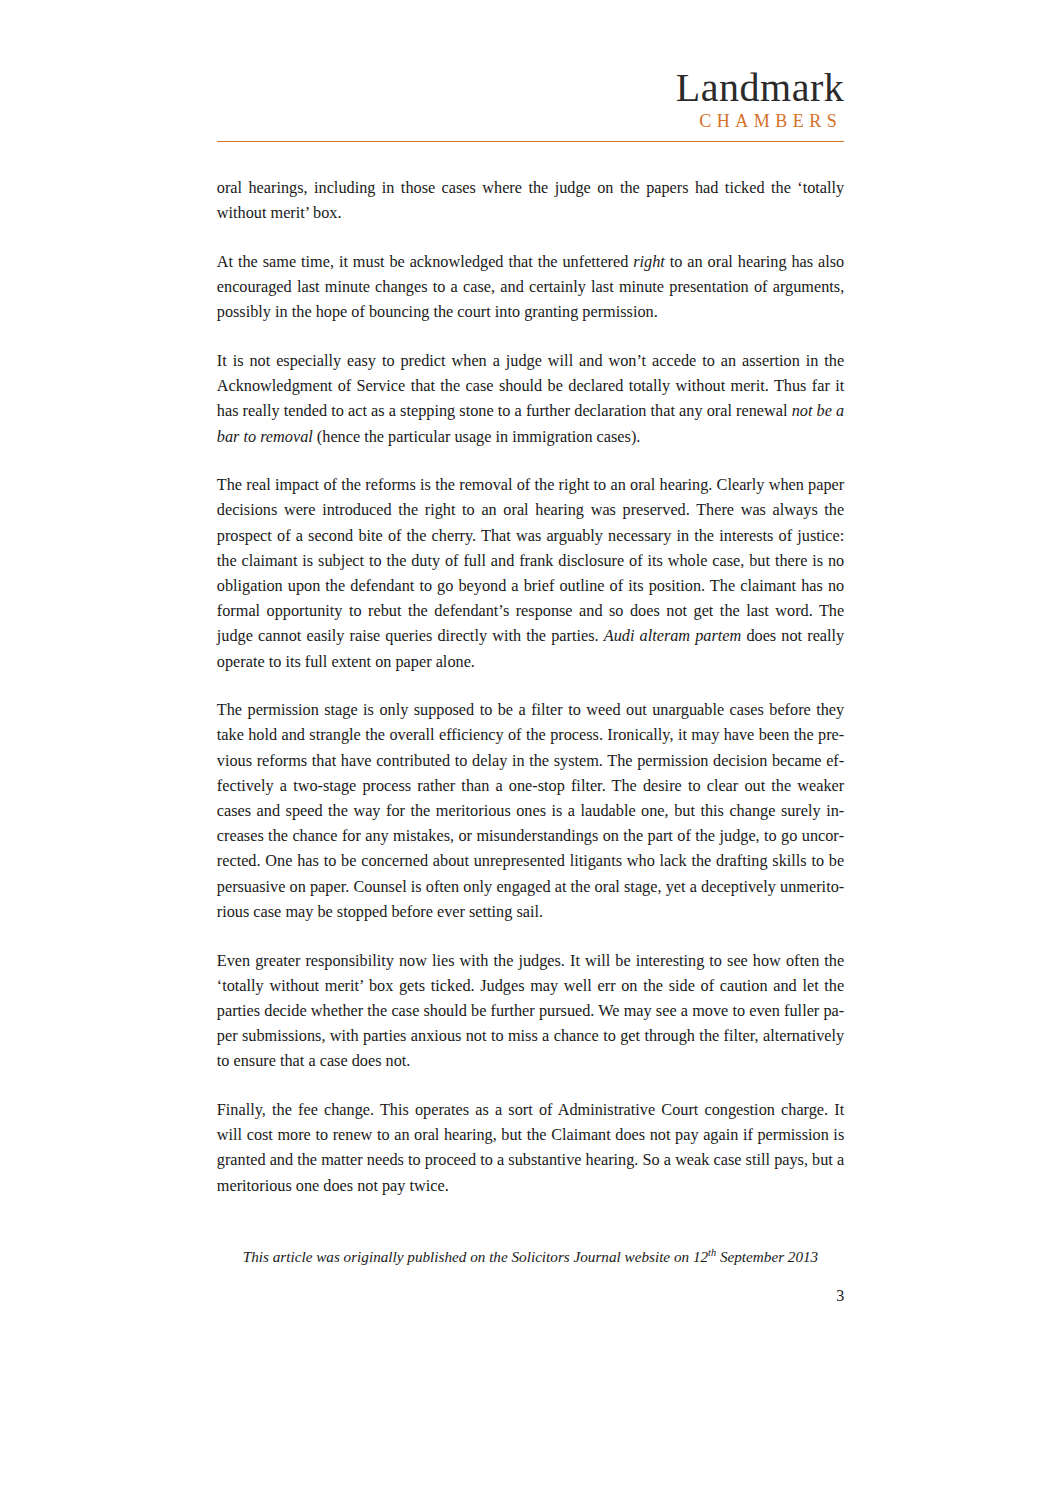Landmark CHAMBERS
oral hearings, including in those cases where the judge on the papers had ticked the ‘totally without merit’ box.
At the same time, it must be acknowledged that the unfettered right to an oral hearing has also encouraged last minute changes to a case, and certainly last minute presentation of arguments, possibly in the hope of bouncing the court into granting permission.
It is not especially easy to predict when a judge will and won’t accede to an assertion in the Acknowledgment of Service that the case should be declared totally without merit. Thus far it has really tended to act as a stepping stone to a further declaration that any oral renewal not be a bar to removal (hence the particular usage in immigration cases).
The real impact of the reforms is the removal of the right to an oral hearing. Clearly when paper decisions were introduced the right to an oral hearing was preserved. There was always the prospect of a second bite of the cherry. That was arguably necessary in the interests of justice: the claimant is subject to the duty of full and frank disclosure of its whole case, but there is no obligation upon the defendant to go beyond a brief outline of its position. The claimant has no formal opportunity to rebut the defendant’s response and so does not get the last word. The judge cannot easily raise queries directly with the parties. Audi alteram partem does not really operate to its full extent on paper alone.
The permission stage is only supposed to be a filter to weed out unarguable cases before they take hold and strangle the overall efficiency of the process. Ironically, it may have been the previous reforms that have contributed to delay in the system. The permission decision became effectively a two-stage process rather than a one-stop filter. The desire to clear out the weaker cases and speed the way for the meritorious ones is a laudable one, but this change surely increases the chance for any mistakes, or misunderstandings on the part of the judge, to go uncorrected. One has to be concerned about unrepresented litigants who lack the drafting skills to be persuasive on paper. Counsel is often only engaged at the oral stage, yet a deceptively unmeritorious case may be stopped before ever setting sail.
Even greater responsibility now lies with the judges. It will be interesting to see how often the ‘totally without merit’ box gets ticked. Judges may well err on the side of caution and let the parties decide whether the case should be further pursued. We may see a move to even fuller paper submissions, with parties anxious not to miss a chance to get through the filter, alternatively to ensure that a case does not.
Finally, the fee change. This operates as a sort of Administrative Court congestion charge. It will cost more to renew to an oral hearing, but the Claimant does not pay again if permission is granted and the matter needs to proceed to a substantive hearing. So a weak case still pays, but a meritorious one does not pay twice.
This article was originally published on the Solicitors Journal website on 12th September 2013
3